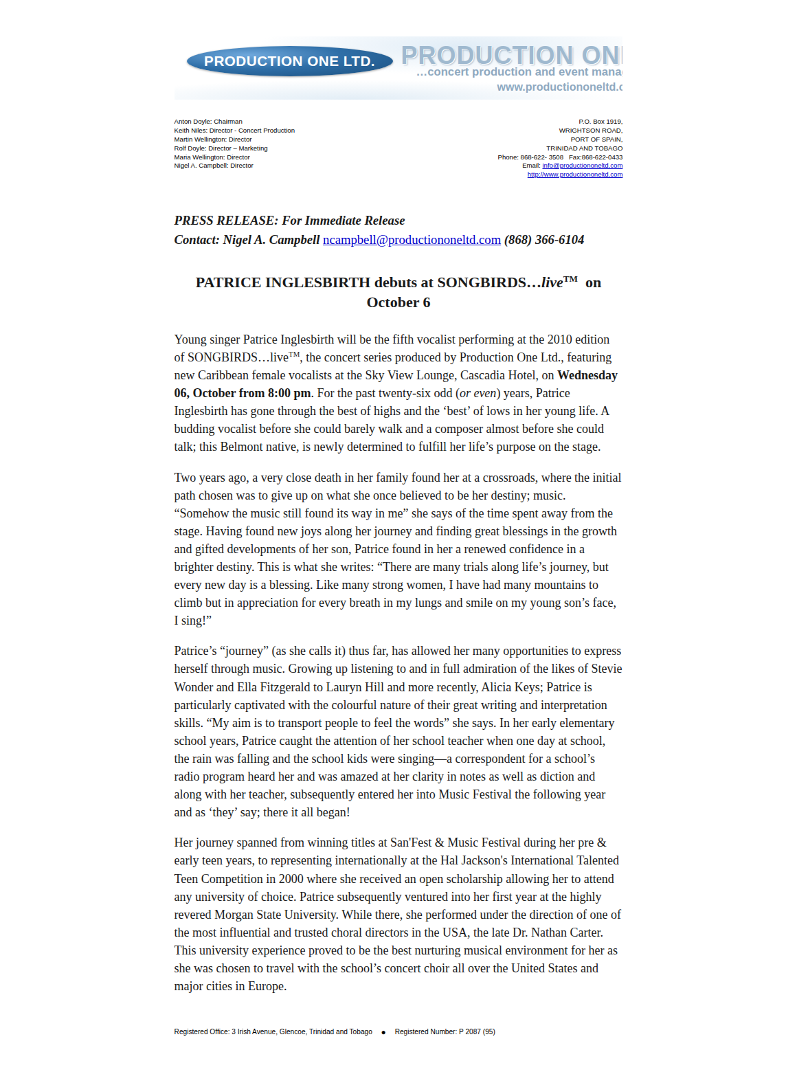PRODUCTION ONE LTD.
PRODUCTION ONE LTD.
…concert production and event management…
www.productiononeltd.com
Anton Doyle: Chairman
Keith Niles: Director - Concert Production
Martin Wellington: Director
Rolf Doyle: Director – Marketing
Maria Wellington: Director
Nigel A. Campbell: Director
P.O. Box 1919,
WRIGHTSON ROAD,
PORT OF SPAIN,
TRINIDAD AND TOBAGO
Phone: 868-622- 3508 Fax:868-622-0433
Email: info@productiononeltd.com
http://www.productiononeltd.com
PRESS RELEASE: For Immediate Release
Contact: Nigel A. Campbell ncampbell@productiononeltd.com (868) 366-6104
PATRICE INGLESBIRTH debuts at SONGBIRDS…liveTM on October 6
Young singer Patrice Inglesbirth will be the fifth vocalist performing at the 2010 edition of SONGBIRDS…liveTM, the concert series produced by Production One Ltd., featuring new Caribbean female vocalists at the Sky View Lounge, Cascadia Hotel, on Wednesday 06, October from 8:00 pm. For the past twenty-six odd (or even) years, Patrice Inglesbirth has gone through the best of highs and the ‘best’ of lows in her young life. A budding vocalist before she could barely walk and a composer almost before she could talk; this Belmont native, is newly determined to fulfill her life’s purpose on the stage.
Two years ago, a very close death in her family found her at a crossroads, where the initial path chosen was to give up on what she once believed to be her destiny; music. “Somehow the music still found its way in me” she says of the time spent away from the stage. Having found new joys along her journey and finding great blessings in the growth and gifted developments of her son, Patrice found in her a renewed confidence in a brighter destiny. This is what she writes: “There are many trials along life’s journey, but every new day is a blessing. Like many strong women, I have had many mountains to climb but in appreciation for every breath in my lungs and smile on my young son’s face, I sing!”
Patrice’s “journey” (as she calls it) thus far, has allowed her many opportunities to express herself through music. Growing up listening to and in full admiration of the likes of Stevie Wonder and Ella Fitzgerald to Lauryn Hill and more recently, Alicia Keys; Patrice is particularly captivated with the colourful nature of their great writing and interpretation skills. “My aim is to transport people to feel the words” she says. In her early elementary school years, Patrice caught the attention of her school teacher when one day at school, the rain was falling and the school kids were singing—a correspondent for a school’s radio program heard her and was amazed at her clarity in notes as well as diction and along with her teacher, subsequently entered her into Music Festival the following year and as ‘they’ say; there it all began!
Her journey spanned from winning titles at San'Fest & Music Festival during her pre & early teen years, to representing internationally at the Hal Jackson's International Talented Teen Competition in 2000 where she received an open scholarship allowing her to attend any university of choice. Patrice subsequently ventured into her first year at the highly revered Morgan State University. While there, she performed under the direction of one of the most influential and trusted choral directors in the USA, the late Dr. Nathan Carter. This university experience proved to be the best nurturing musical environment for her as she was chosen to travel with the school’s concert choir all over the United States and major cities in Europe.
Registered Office: 3 Irish Avenue, Glencoe, Trinidad and Tobago ● Registered Number: P 2087 (95)